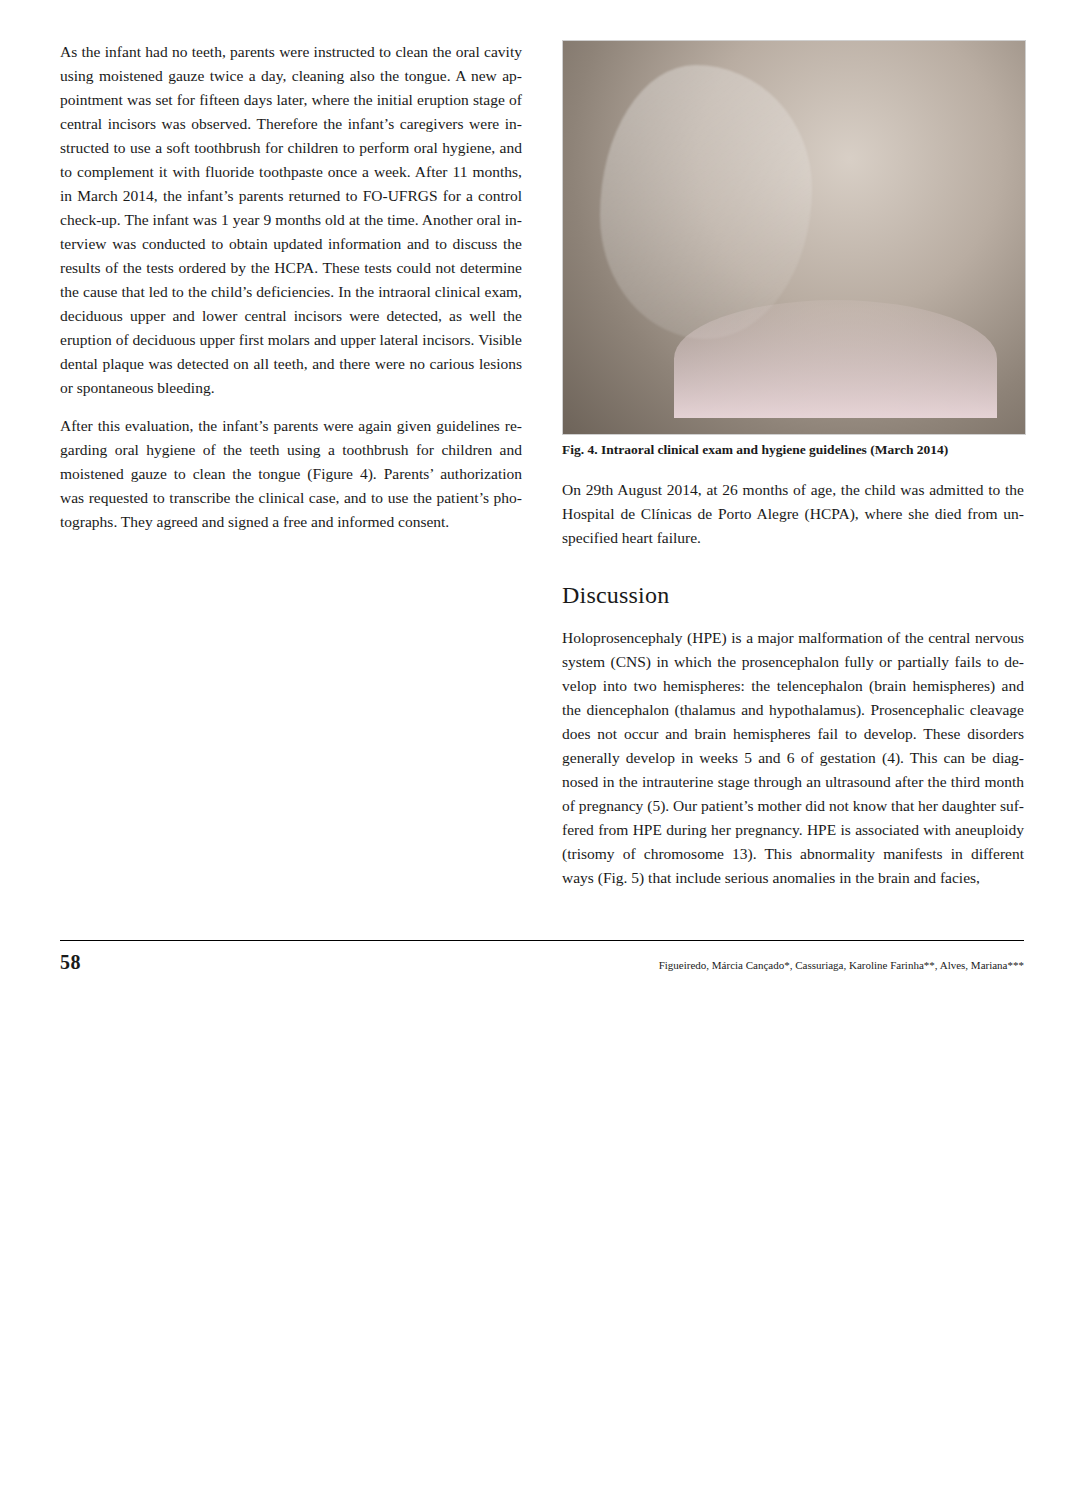As the infant had no teeth, parents were instructed to clean the oral cavity using moistened gauze twice a day, cleaning also the tongue. A new appointment was set for fifteen days later, where the initial eruption stage of central incisors was observed. Therefore the infant’s caregivers were instructed to use a soft toothbrush for children to perform oral hygiene, and to complement it with fluoride toothpaste once a week. After 11 months, in March 2014, the infant’s parents returned to FO-UFRGS for a control check-up. The infant was 1 year 9 months old at the time. Another oral interview was conducted to obtain updated information and to discuss the results of the tests ordered by the HCPA. These tests could not determine the cause that led to the child’s deficiencies. In the intraoral clinical exam, deciduous upper and lower central incisors were detected, as well the eruption of deciduous upper first molars and upper lateral incisors. Visible dental plaque was detected on all teeth, and there were no carious lesions or spontaneous bleeding.
After this evaluation, the infant’s parents were again given guidelines regarding oral hygiene of the teeth using a toothbrush for children and moistened gauze to clean the tongue (Figure 4). Parents’ authorization was requested to transcribe the clinical case, and to use the patient’s photographs. They agreed and signed a free and informed consent.
Fig. 4. Intraoral clinical exam and hygiene guidelines (March 2014)
On 29th August 2014, at 26 months of age, the child was admitted to the Hospital de Clínicas de Porto Alegre (HCPA), where she died from unspecified heart failure.
Discussion
Holoprosencephaly (HPE) is a major malformation of the central nervous system (CNS) in which the prosencephalon fully or partially fails to develop into two hemispheres: the telencephalon (brain hemispheres) and the diencephalon (thalamus and hypothalamus). Prosencephalic cleavage does not occur and brain hemispheres fail to develop. These disorders generally develop in weeks 5 and 6 of gestation (4). This can be diagnosed in the intrauterine stage through an ultrasound after the third month of pregnancy (5). Our patient’s mother did not know that her daughter suffered from HPE during her pregnancy. HPE is associated with aneuploidy (trisomy of chromosome 13). This abnormality manifests in different ways (Fig. 5) that include serious anomalies in the brain and facies,
58
Figueiredo, Márcia Cançado*, Cassuriaga, Karoline Farinha**, Alves, Mariana***